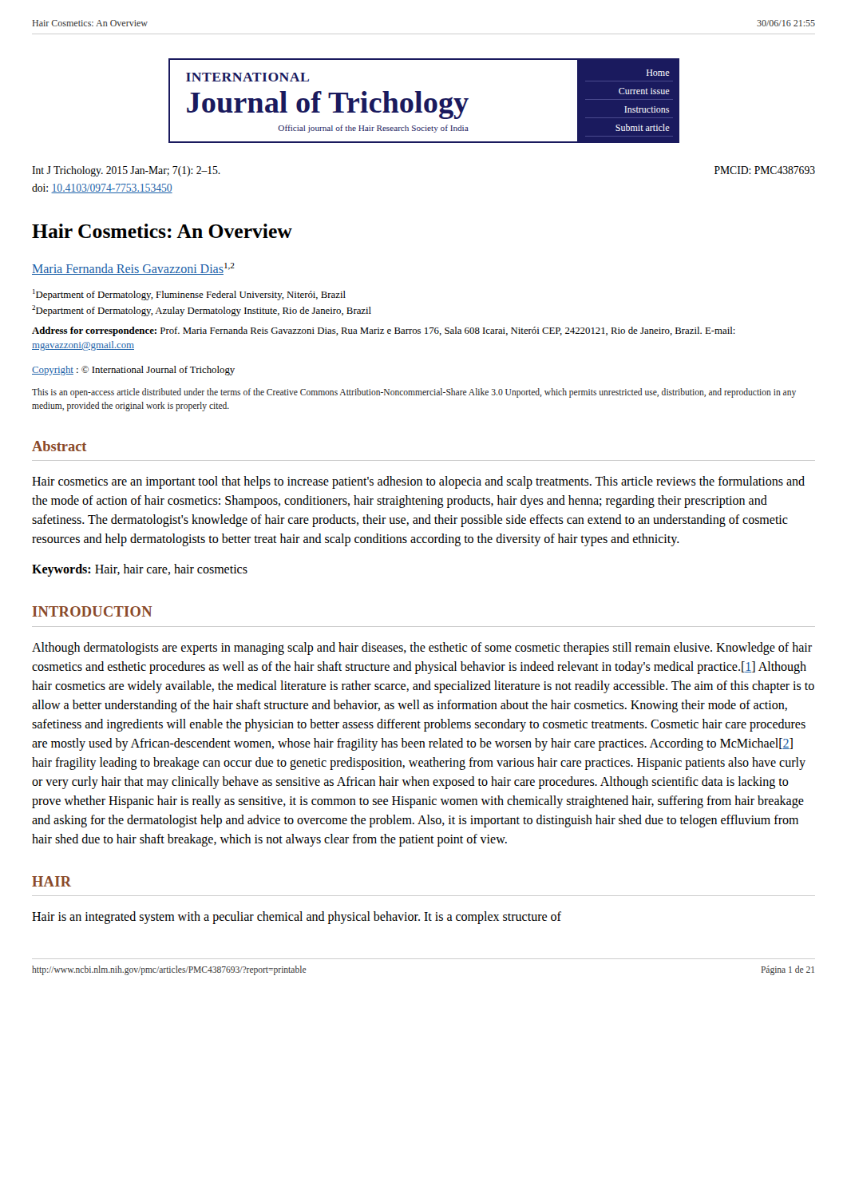Hair Cosmetics: An Overview 30/06/16 21:55
INTERNATIONAL
Journal of Trichology
Official journal of the Hair Research Society of India
Home Current issue Instructions Submit article
Int J Trichology. 2015 Jan-Mar; 7(1): 2–15. PMCID: PMC4387693
doi: 10.4103/0974-7753.153450
Hair Cosmetics: An Overview
Maria Fernanda Reis Gavazzoni Dias1,2
1Department of Dermatology, Fluminense Federal University, Niterói, Brazil
2Department of Dermatology, Azulay Dermatology Institute, Rio de Janeiro, Brazil
Address for correspondence: Prof. Maria Fernanda Reis Gavazzoni Dias, Rua Mariz e Barros 176, Sala 608 Icarai, Niterói CEP, 24220121, Rio de Janeiro, Brazil. E-mail: mgavazzoni@gmail.com
Copyright : © International Journal of Trichology
This is an open-access article distributed under the terms of the Creative Commons Attribution-Noncommercial-Share Alike 3.0 Unported, which permits unrestricted use, distribution, and reproduction in any medium, provided the original work is properly cited.
Abstract
Hair cosmetics are an important tool that helps to increase patient's adhesion to alopecia and scalp treatments. This article reviews the formulations and the mode of action of hair cosmetics: Shampoos, conditioners, hair straightening products, hair dyes and henna; regarding their prescription and safetiness. The dermatologist's knowledge of hair care products, their use, and their possible side effects can extend to an understanding of cosmetic resources and help dermatologists to better treat hair and scalp conditions according to the diversity of hair types and ethnicity.
Keywords: Hair, hair care, hair cosmetics
INTRODUCTION
Although dermatologists are experts in managing scalp and hair diseases, the esthetic of some cosmetic therapies still remain elusive. Knowledge of hair cosmetics and esthetic procedures as well as of the hair shaft structure and physical behavior is indeed relevant in today's medical practice.[1] Although hair cosmetics are widely available, the medical literature is rather scarce, and specialized literature is not readily accessible. The aim of this chapter is to allow a better understanding of the hair shaft structure and behavior, as well as information about the hair cosmetics. Knowing their mode of action, safetiness and ingredients will enable the physician to better assess different problems secondary to cosmetic treatments. Cosmetic hair care procedures are mostly used by African-descendent women, whose hair fragility has been related to be worsen by hair care practices. According to McMichael[2] hair fragility leading to breakage can occur due to genetic predisposition, weathering from various hair care practices. Hispanic patients also have curly or very curly hair that may clinically behave as sensitive as African hair when exposed to hair care procedures. Although scientific data is lacking to prove whether Hispanic hair is really as sensitive, it is common to see Hispanic women with chemically straightened hair, suffering from hair breakage and asking for the dermatologist help and advice to overcome the problem. Also, it is important to distinguish hair shed due to telogen effluvium from hair shed due to hair shaft breakage, which is not always clear from the patient point of view.
HAIR
Hair is an integrated system with a peculiar chemical and physical behavior. It is a complex structure of
http://www.ncbi.nlm.nih.gov/pmc/articles/PMC4387693/?report=printable Página 1 de 21